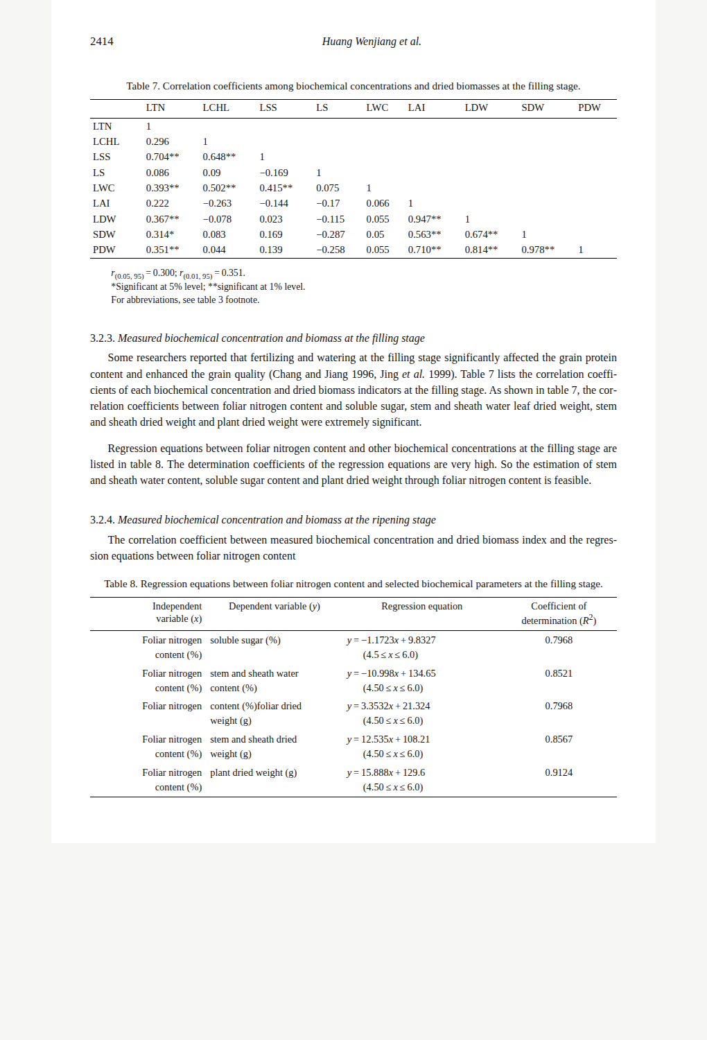2414 Huang Wenjiang et al.
Table 7. Correlation coefficients among biochemical concentrations and dried biomasses at the filling stage.
| | LTN | LCHL | LSS | LS | LWC | LAI | LDW | SDW | PDW |
| --- | --- | --- | --- | --- | --- | --- | --- | --- | --- |
| LTN | 1 | | | | | | | | |
| LCHL | 0.296 | 1 | | | | | | | |
| LSS | 0.704** | 0.648** | 1 | | | | | | |
| LS | 0.086 | 0.09 | −0.169 | 1 | | | | | |
| LWC | 0.393** | 0.502** | 0.415** | 0.075 | 1 | | | | |
| LAI | 0.222 | −0.263 | −0.144 | −0.17 | 0.066 | 1 | | | |
| LDW | 0.367** | −0.078 | 0.023 | −0.115 | 0.055 | 0.947** | 1 | | |
| SDW | 0.314* | 0.083 | 0.169 | −0.287 | 0.05 | 0.563** | 0.674** | 1 | |
| PDW | 0.351** | 0.044 | 0.139 | −0.258 | 0.055 | 0.710** | 0.814** | 0.978** | 1 |
r(0.05, 95) = 0.300; r(0.01, 95) = 0.351.
*Significant at 5% level; **significant at 1% level.
For abbreviations, see table 3 footnote.
3.2.3. Measured biochemical concentration and biomass at the filling stage
Some researchers reported that fertilizing and watering at the filling stage significantly affected the grain protein content and enhanced the grain quality (Chang and Jiang 1996, Jing et al. 1999). Table 7 lists the correlation coefficients of each biochemical concentration and dried biomass indicators at the filling stage. As shown in table 7, the correlation coefficients between foliar nitrogen content and soluble sugar, stem and sheath water leaf dried weight, stem and sheath dried weight and plant dried weight were extremely significant.
Regression equations between foliar nitrogen content and other biochemical concentrations at the filling stage are listed in table 8. The determination coefficients of the regression equations are very high. So the estimation of stem and sheath water content, soluble sugar content and plant dried weight through foliar nitrogen content is feasible.
3.2.4. Measured biochemical concentration and biomass at the ripening stage
The correlation coefficient between measured biochemical concentration and dried biomass index and the regression equations between foliar nitrogen content
Table 8. Regression equations between foliar nitrogen content and selected biochemical parameters at the filling stage.
| Independent variable ( x ) | Dependent variable ( y ) | Regression equation | Coefficient of determination ( R 2 ) |
| --- | --- | --- | --- |
| Foliar nitrogen content (%) | soluble sugar (%) | y = −1.1723 x + 9.8327 (4.5 ≤ x ≤ 6.0) | 0.7968 |
| Foliar nitrogen content (%) | stem and sheath water content (%) | y = −10.998 x + 134.65 (4.50 ≤ x ≤ 6.0) | 0.8521 |
| Foliar nitrogen | content (%)foliar dried weight (g) | y = 3.3532 x + 21.324 (4.50 ≤ x ≤ 6.0) | 0.7968 |
| Foliar nitrogen content (%) | stem and sheath dried weight (g) | y = 12.535 x + 108.21 (4.50 ≤ x ≤ 6.0) | 0.8567 |
| Foliar nitrogen content (%) | plant dried weight (g) | y = 15.888 x + 129.6 (4.50 ≤ x ≤ 6.0) | 0.9124 |